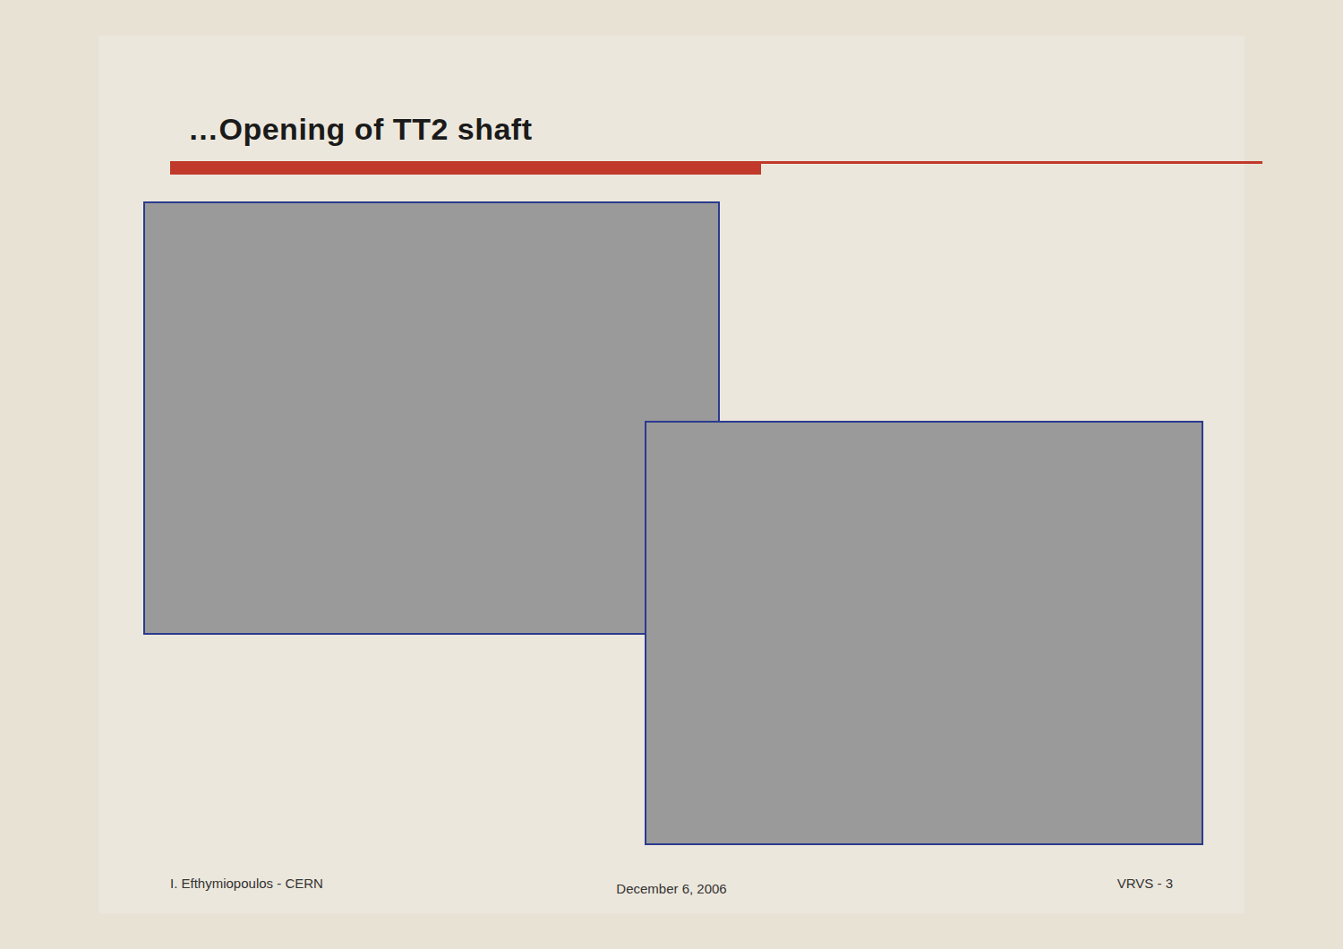…Opening of TT2 shaft
I. Efthymiopoulos - CERN December 6, 2006 VRVS - 3